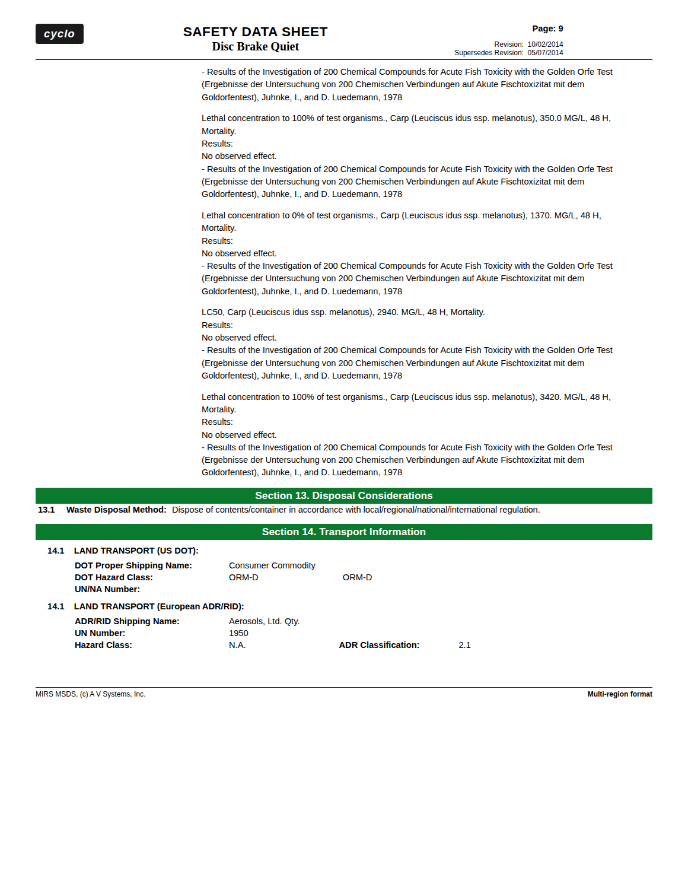cyclo
SAFETY DATA SHEET
Disc Brake Quiet
Page: 9
Revision: 10/02/2014
Supersedes Revision: 05/07/2014
- Results of the Investigation of 200 Chemical Compounds for Acute Fish Toxicity with the Golden Orfe Test (Ergebnisse der Untersuchung von 200 Chemischen Verbindungen auf Akute Fischtoxizitat mit dem Goldorfentest), Juhnke, I., and D. Luedemann, 1978
Lethal concentration to 100% of test organisms., Carp (Leuciscus idus ssp. melanotus), 350.0 MG/L, 48 H, Mortality.
Results:
No observed effect.
- Results of the Investigation of 200 Chemical Compounds for Acute Fish Toxicity with the Golden Orfe Test (Ergebnisse der Untersuchung von 200 Chemischen Verbindungen auf Akute Fischtoxizitat mit dem Goldorfentest), Juhnke, I., and D. Luedemann, 1978
Lethal concentration to 0% of test organisms., Carp (Leuciscus idus ssp. melanotus), 1370. MG/L, 48 H, Mortality.
Results:
No observed effect.
- Results of the Investigation of 200 Chemical Compounds for Acute Fish Toxicity with the Golden Orfe Test (Ergebnisse der Untersuchung von 200 Chemischen Verbindungen auf Akute Fischtoxizitat mit dem Goldorfentest), Juhnke, I., and D. Luedemann, 1978
LC50, Carp (Leuciscus idus ssp. melanotus), 2940. MG/L, 48 H, Mortality.
Results:
No observed effect.
- Results of the Investigation of 200 Chemical Compounds for Acute Fish Toxicity with the Golden Orfe Test (Ergebnisse der Untersuchung von 200 Chemischen Verbindungen auf Akute Fischtoxizitat mit dem Goldorfentest), Juhnke, I., and D. Luedemann, 1978
Lethal concentration to 100% of test organisms., Carp (Leuciscus idus ssp. melanotus), 3420. MG/L, 48 H, Mortality.
Results:
No observed effect.
- Results of the Investigation of 200 Chemical Compounds for Acute Fish Toxicity with the Golden Orfe Test (Ergebnisse der Untersuchung von 200 Chemischen Verbindungen auf Akute Fischtoxizitat mit dem Goldorfentest), Juhnke, I., and D. Luedemann, 1978
Section 13. Disposal Considerations
| 13.1 | Waste Disposal Method: | Dispose of contents/container in accordance with local/regional/national/international regulation. |
Section 14. Transport Information
14.1 LAND TRANSPORT (US DOT):
| DOT Proper Shipping Name: | Consumer Commodity | |
| DOT Hazard Class: | ORM-D | ORM-D |
| UN/NA Number: | | |
14.1 LAND TRANSPORT (European ADR/RID):
| ADR/RID Shipping Name: | Aerosols, Ltd. Qty. | | |
| UN Number: | 1950 | | |
| Hazard Class: | N.A. | ADR Classification: | 2.1 |
MIRS MSDS, (c) A V Systems, Inc. Multi-region format